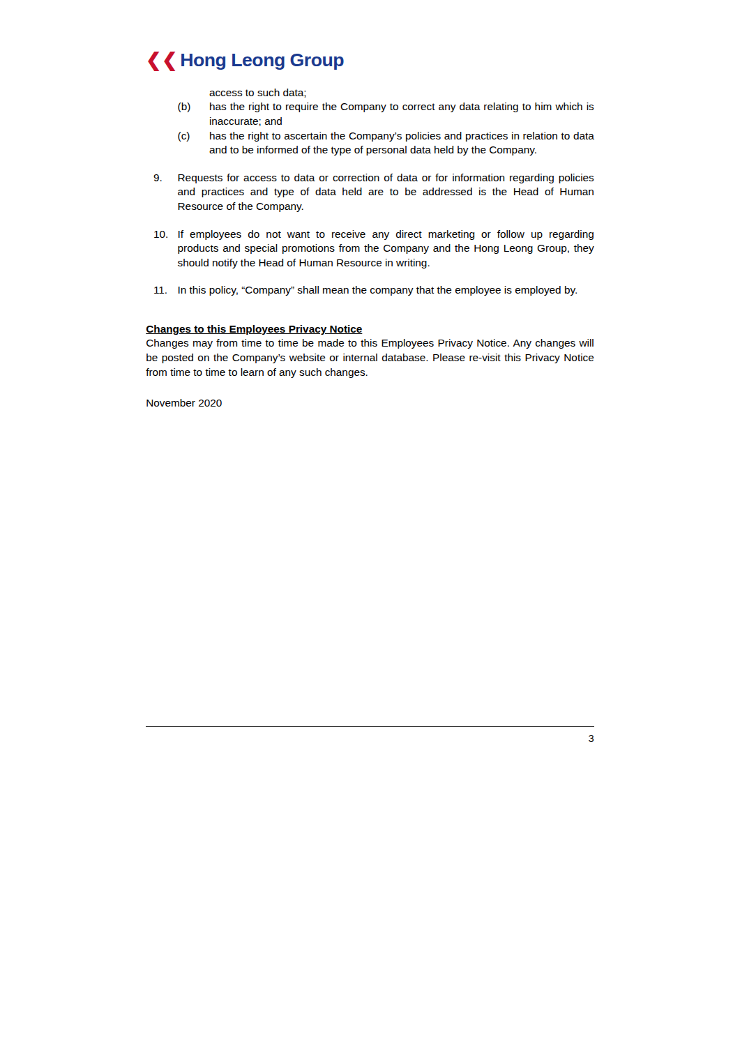❮❮Hong Leong Group
access to such data;
(b) has the right to require the Company to correct any data relating to him which is inaccurate; and
(c) has the right to ascertain the Company’s policies and practices in relation to data and to be informed of the type of personal data held by the Company.
9. Requests for access to data or correction of data or for information regarding policies and practices and type of data held are to be addressed is the Head of Human Resource of the Company.
10. If employees do not want to receive any direct marketing or follow up regarding products and special promotions from the Company and the Hong Leong Group, they should notify the Head of Human Resource in writing.
11. In this policy, “Company” shall mean the company that the employee is employed by.
Changes to this Employees Privacy Notice
Changes may from time to time be made to this Employees Privacy Notice. Any changes will be posted on the Company’s website or internal database. Please re-visit this Privacy Notice from time to time to learn of any such changes.
November 2020
3